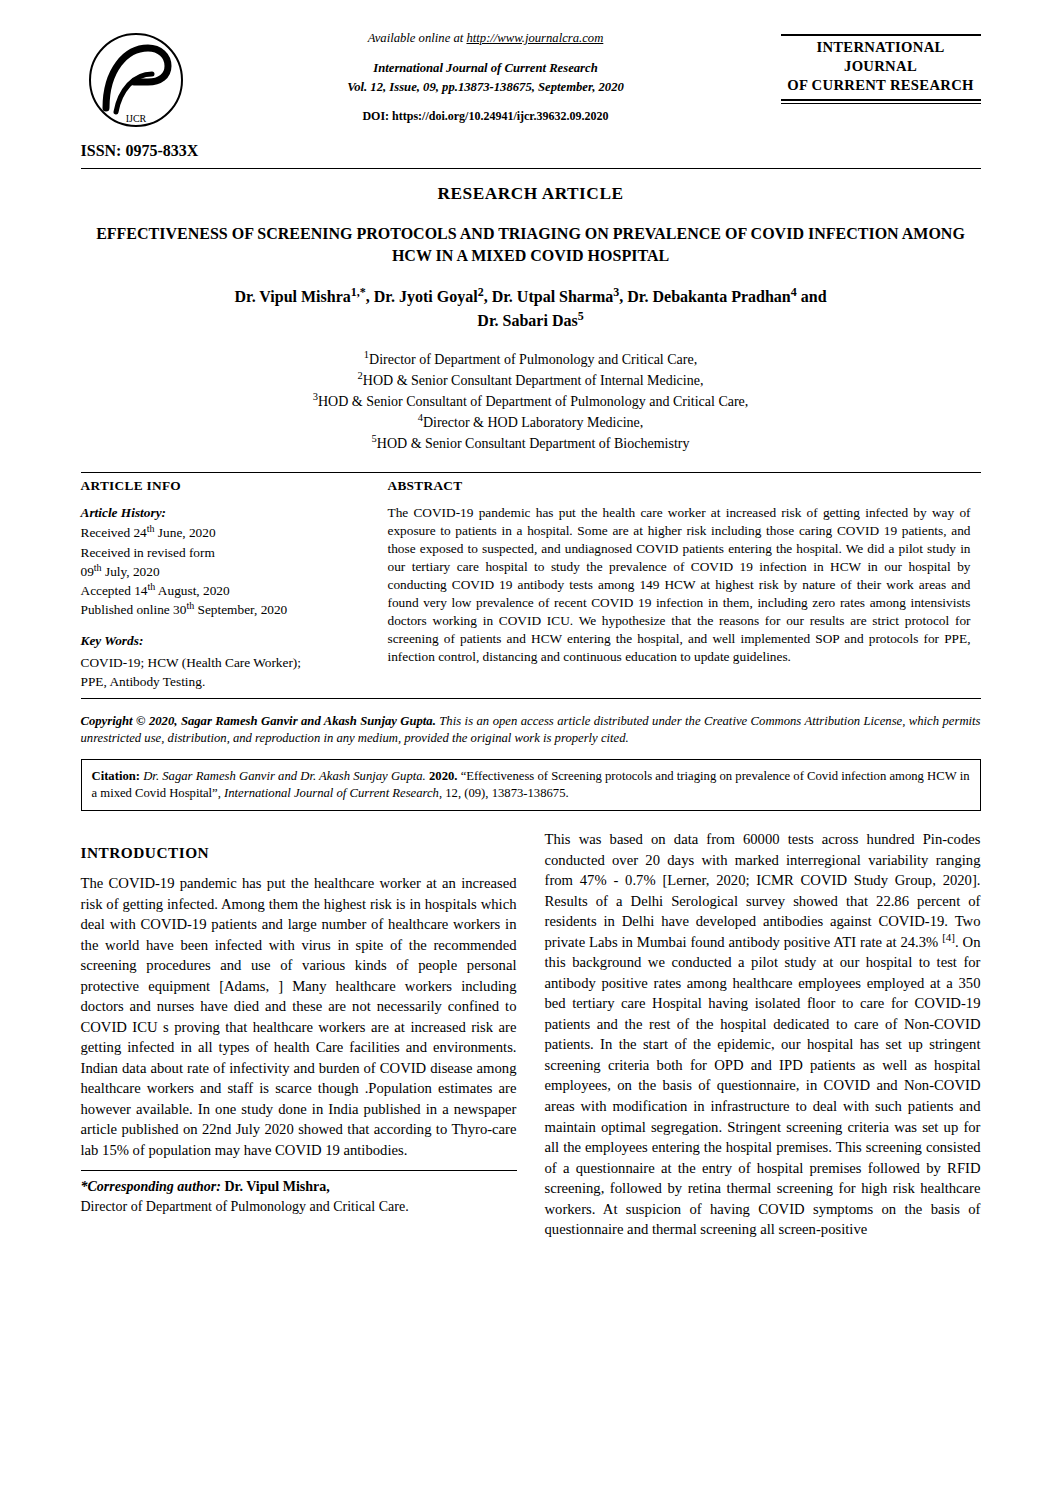IJCR
Available online at http://www.journalcra.com
International Journal of Current Research
Vol. 12, Issue, 09, pp.13873-138675, September, 2020
DOI: https://doi.org/10.24941/ijcr.39632.09.2020
INTERNATIONAL JOURNAL
OF CURRENT RESEARCH
ISSN: 0975-833X
RESEARCH ARTICLE
Effectiveness of Screening Protocols and Triaging on Prevalence of Covid Infection Among HCW in a Mixed Covid Hospital
Dr. Vipul Mishra1,*, Dr. Jyoti Goyal2, Dr. Utpal Sharma3, Dr. Debakanta Pradhan4 and
Dr. Sabari Das5
1Director of Department of Pulmonology and Critical Care,
2HOD & Senior Consultant Department of Internal Medicine,
3HOD & Senior Consultant of Department of Pulmonology and Critical Care,
4Director & HOD Laboratory Medicine,
5HOD & Senior Consultant Department of Biochemistry
| ARTICLE INFO | ABSTRACT |
| --- | --- |
| Article History: Received 24 th June, 2020 Received in revised form 09 th July, 2020 Accepted 14 th August, 2020 Published online 30 th September, 2020 Key Words: COVID-19; HCW (Health Care Worker); PPE, Antibody Testing. | The COVID-19 pandemic has put the health care worker at increased risk of getting infected by way of exposure to patients in a hospital. Some are at higher risk including those caring COVID 19 patients, and those exposed to suspected, and undiagnosed COVID patients entering the hospital. We did a pilot study in our tertiary care hospital to study the prevalence of COVID 19 infection in HCW in our hospital by conducting COVID 19 antibody tests among 149 HCW at highest risk by nature of their work areas and found very low prevalence of recent COVID 19 infection in them, including zero rates among intensivists doctors working in COVID ICU. We hypothesize that the reasons for our results are strict protocol for screening of patients and HCW entering the hospital, and well implemented SOP and protocols for PPE, infection control, distancing and continuous education to update guidelines. |
Copyright © 2020, Sagar Ramesh Ganvir and Akash Sunjay Gupta. This is an open access article distributed under the Creative Commons Attribution License, which permits unrestricted use, distribution, and reproduction in any medium, provided the original work is properly cited.
Citation: Dr. Sagar Ramesh Ganvir and Dr. Akash Sunjay Gupta. 2020. “Effectiveness of Screening protocols and triaging on prevalence of Covid infection among HCW in a mixed Covid Hospital”, International Journal of Current Research, 12, (09), 13873-138675.
INTRODUCTION
The COVID-19 pandemic has put the healthcare worker at an increased risk of getting infected. Among them the highest risk is in hospitals which deal with COVID-19 patients and large number of healthcare workers in the world have been infected with virus in spite of the recommended screening procedures and use of various kinds of people personal protective equipment [Adams, ] Many healthcare workers including doctors and nurses have died and these are not necessarily confined to COVID ICU s proving that healthcare workers are at increased risk are getting infected in all types of health Care facilities and environments. Indian data about rate of infectivity and burden of COVID disease among healthcare workers and staff is scarce though .Population estimates are however available. In one study done in India published in a newspaper article published on 22nd July 2020 showed that according to Thyro-care lab 15% of population may have COVID 19 antibodies.
*Corresponding author: Dr. Vipul Mishra,
Director of Department of Pulmonology and Critical Care.
This was based on data from 60000 tests across hundred Pin-codes conducted over 20 days with marked interregional variability ranging from 47% - 0.7% [Lerner, 2020; ICMR COVID Study Group, 2020]. Results of a Delhi Serological survey showed that 22.86 percent of residents in Delhi have developed antibodies against COVID-19. Two private Labs in Mumbai found antibody positive ATI rate at 24.3% [4]. On this background we conducted a pilot study at our hospital to test for antibody positive rates among healthcare employees employed at a 350 bed tertiary care Hospital having isolated floor to care for COVID-19 patients and the rest of the hospital dedicated to care of Non-COVID patients. In the start of the epidemic, our hospital has set up stringent screening criteria both for OPD and IPD patients as well as hospital employees, on the basis of questionnaire, in COVID and Non-COVID areas with modification in infrastructure to deal with such patients and maintain optimal segregation. Stringent screening criteria was set up for all the employees entering the hospital premises. This screening consisted of a questionnaire at the entry of hospital premises followed by RFID screening, followed by retina thermal screening for high risk healthcare workers. At suspicion of having COVID symptoms on the basis of questionnaire and thermal screening all screen-positive